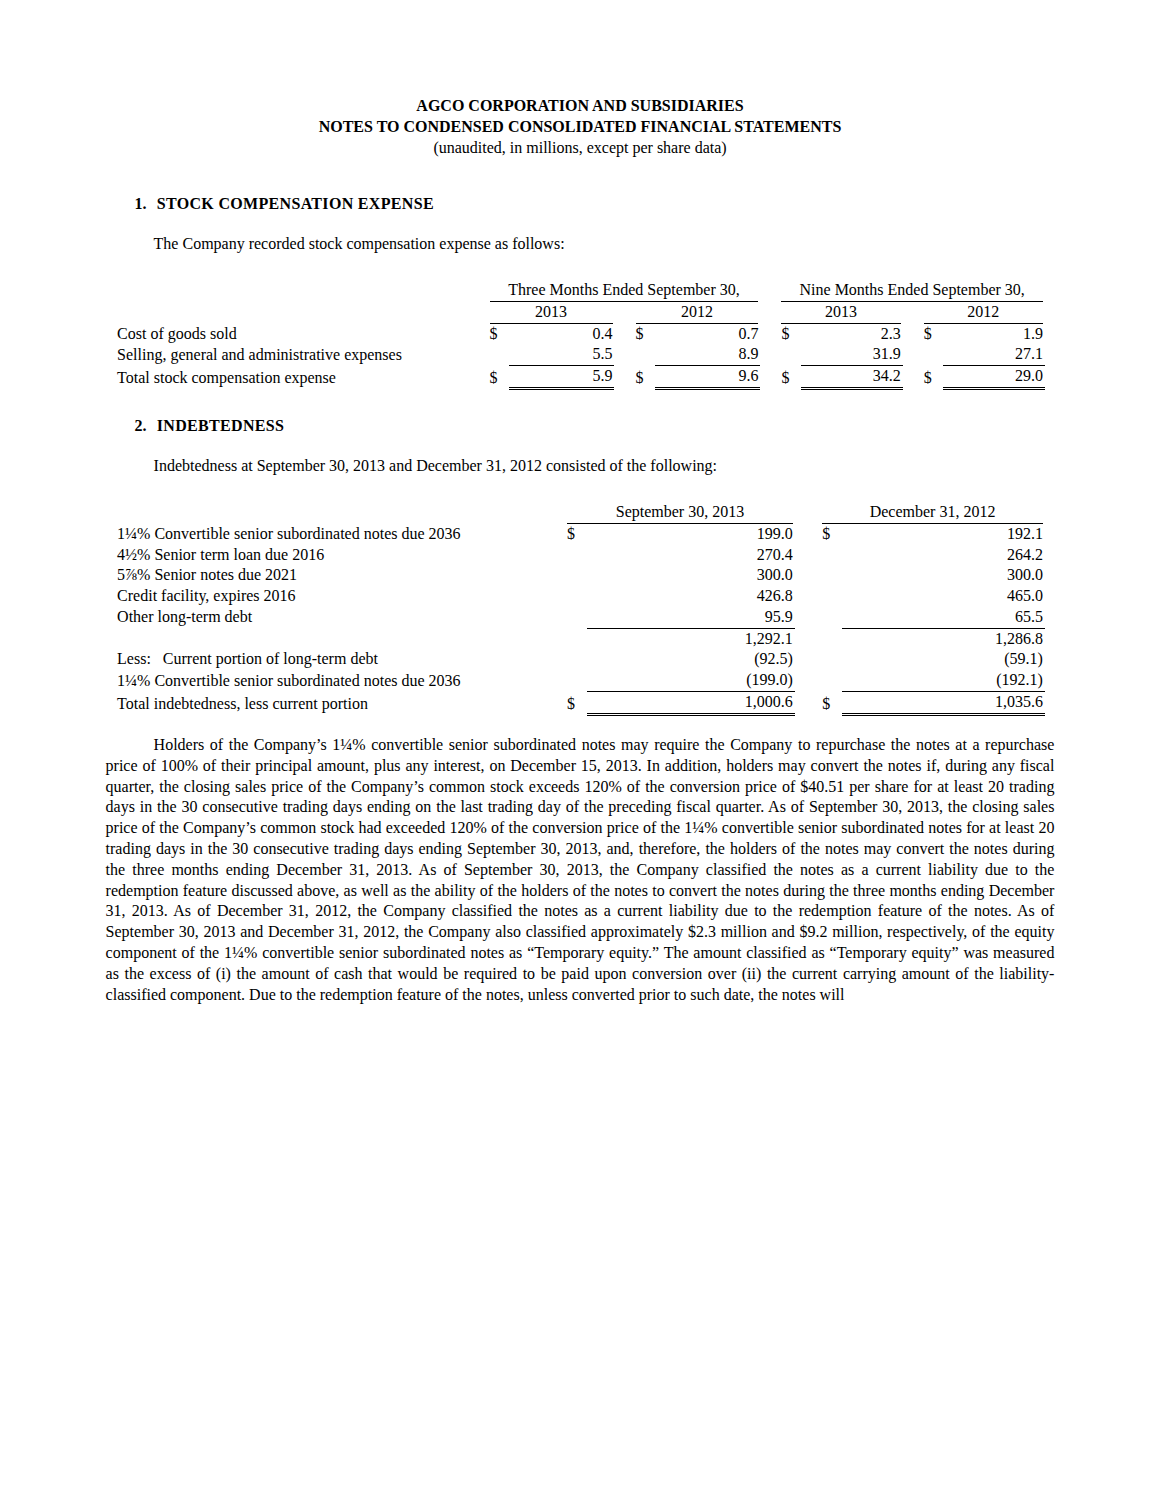AGCO CORPORATION AND SUBSIDIARIES
NOTES TO CONDENSED CONSOLIDATED FINANCIAL STATEMENTS
(unaudited, in millions, except per share data)
1. STOCK COMPENSATION EXPENSE
The Company recorded stock compensation expense as follows:
| | | Three Months Ended September 30, | | Nine Months Ended September 30, |
| | | 2013 | | 2012 | | 2013 | | 2012 |
| Cost of goods sold | | $ | 0.4 | | $ | 0.7 | | $ | 2.3 | | $ | 1.9 |
| Selling, general and administrative expenses | | | 5.5 | | | 8.9 | | | 31.9 | | | 27.1 |
| Total stock compensation expense | | $ | 5.9 | | $ | 9.6 | | $ | 34.2 | | $ | 29.0 |
2. INDEBTEDNESS
Indebtedness at September 30, 2013 and December 31, 2012 consisted of the following:
| | | September 30, 2013 | | December 31, 2012 |
| 1¼% Convertible senior subordinated notes due 2036 | | $ | 199.0 | | $ | 192.1 |
| 4½% Senior term loan due 2016 | | | 270.4 | | | 264.2 |
| 5⅞% Senior notes due 2021 | | | 300.0 | | | 300.0 |
| Credit facility, expires 2016 | | | 426.8 | | | 465.0 |
| Other long-term debt | | | 95.9 | | | 65.5 |
| | | | 1,292.1 | | | 1,286.8 |
| Less: Current portion of long-term debt | | | (92.5) | | | (59.1) |
| 1¼% Convertible senior subordinated notes due 2036 | | | (199.0) | | | (192.1) |
| Total indebtedness, less current portion | | $ | 1,000.6 | | $ | 1,035.6 |
Holders of the Company’s 1¼% convertible senior subordinated notes may require the Company to repurchase the notes at a repurchase price of 100% of their principal amount, plus any interest, on December 15, 2013. In addition, holders may convert the notes if, during any fiscal quarter, the closing sales price of the Company’s common stock exceeds 120% of the conversion price of $40.51 per share for at least 20 trading days in the 30 consecutive trading days ending on the last trading day of the preceding fiscal quarter. As of September 30, 2013, the closing sales price of the Company’s common stock had exceeded 120% of the conversion price of the 1¼% convertible senior subordinated notes for at least 20 trading days in the 30 consecutive trading days ending September 30, 2013, and, therefore, the holders of the notes may convert the notes during the three months ending December 31, 2013. As of September 30, 2013, the Company classified the notes as a current liability due to the redemption feature discussed above, as well as the ability of the holders of the notes to convert the notes during the three months ending December 31, 2013. As of December 31, 2012, the Company classified the notes as a current liability due to the redemption feature of the notes. As of September 30, 2013 and December 31, 2012, the Company also classified approximately $2.3 million and $9.2 million, respectively, of the equity component of the 1¼% convertible senior subordinated notes as “Temporary equity.” The amount classified as “Temporary equity” was measured as the excess of (i) the amount of cash that would be required to be paid upon conversion over (ii) the current carrying amount of the liability-classified component. Due to the redemption feature of the notes, unless converted prior to such date, the notes will